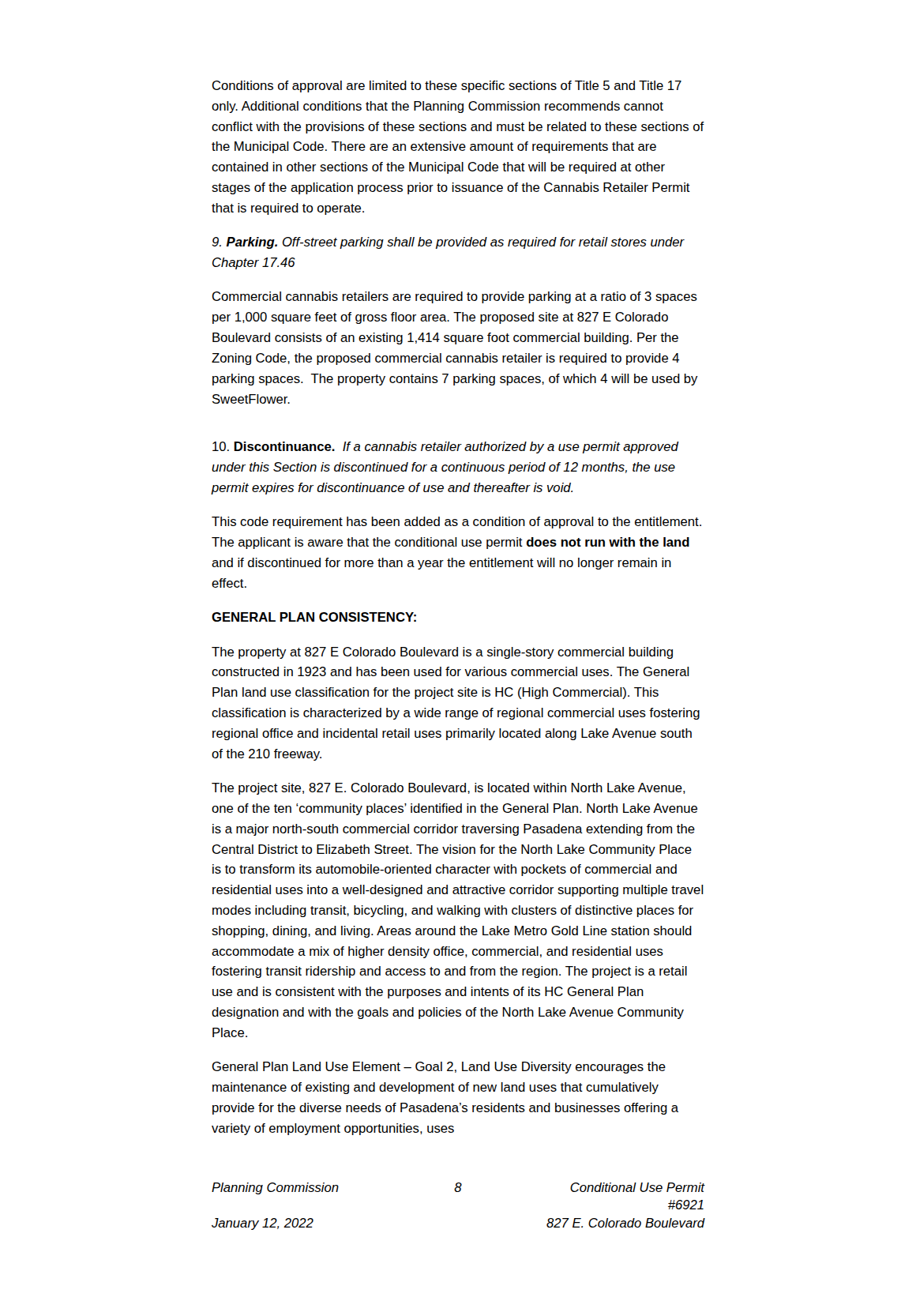Conditions of approval are limited to these specific sections of Title 5 and Title 17 only. Additional conditions that the Planning Commission recommends cannot conflict with the provisions of these sections and must be related to these sections of the Municipal Code. There are an extensive amount of requirements that are contained in other sections of the Municipal Code that will be required at other stages of the application process prior to issuance of the Cannabis Retailer Permit that is required to operate.
9. Parking. Off-street parking shall be provided as required for retail stores under Chapter 17.46
Commercial cannabis retailers are required to provide parking at a ratio of 3 spaces per 1,000 square feet of gross floor area. The proposed site at 827 E Colorado Boulevard consists of an existing 1,414 square foot commercial building. Per the Zoning Code, the proposed commercial cannabis retailer is required to provide 4 parking spaces. The property contains 7 parking spaces, of which 4 will be used by SweetFlower.
10. Discontinuance. If a cannabis retailer authorized by a use permit approved under this Section is discontinued for a continuous period of 12 months, the use permit expires for discontinuance of use and thereafter is void.
This code requirement has been added as a condition of approval to the entitlement. The applicant is aware that the conditional use permit does not run with the land and if discontinued for more than a year the entitlement will no longer remain in effect.
GENERAL PLAN CONSISTENCY:
The property at 827 E Colorado Boulevard is a single-story commercial building constructed in 1923 and has been used for various commercial uses. The General Plan land use classification for the project site is HC (High Commercial). This classification is characterized by a wide range of regional commercial uses fostering regional office and incidental retail uses primarily located along Lake Avenue south of the 210 freeway.
The project site, 827 E. Colorado Boulevard, is located within North Lake Avenue, one of the ten ‘community places’ identified in the General Plan. North Lake Avenue is a major north-south commercial corridor traversing Pasadena extending from the Central District to Elizabeth Street. The vision for the North Lake Community Place is to transform its automobile-oriented character with pockets of commercial and residential uses into a well-designed and attractive corridor supporting multiple travel modes including transit, bicycling, and walking with clusters of distinctive places for shopping, dining, and living. Areas around the Lake Metro Gold Line station should accommodate a mix of higher density office, commercial, and residential uses fostering transit ridership and access to and from the region. The project is a retail use and is consistent with the purposes and intents of its HC General Plan designation and with the goals and policies of the North Lake Avenue Community Place.
General Plan Land Use Element – Goal 2, Land Use Diversity encourages the maintenance of existing and development of new land uses that cumulatively provide for the diverse needs of Pasadena’s residents and businesses offering a variety of employment opportunities, uses
| Planning Commission | 8 | Conditional Use Permit #6921 |
| January 12, 2022 | | 827 E. Colorado Boulevard |